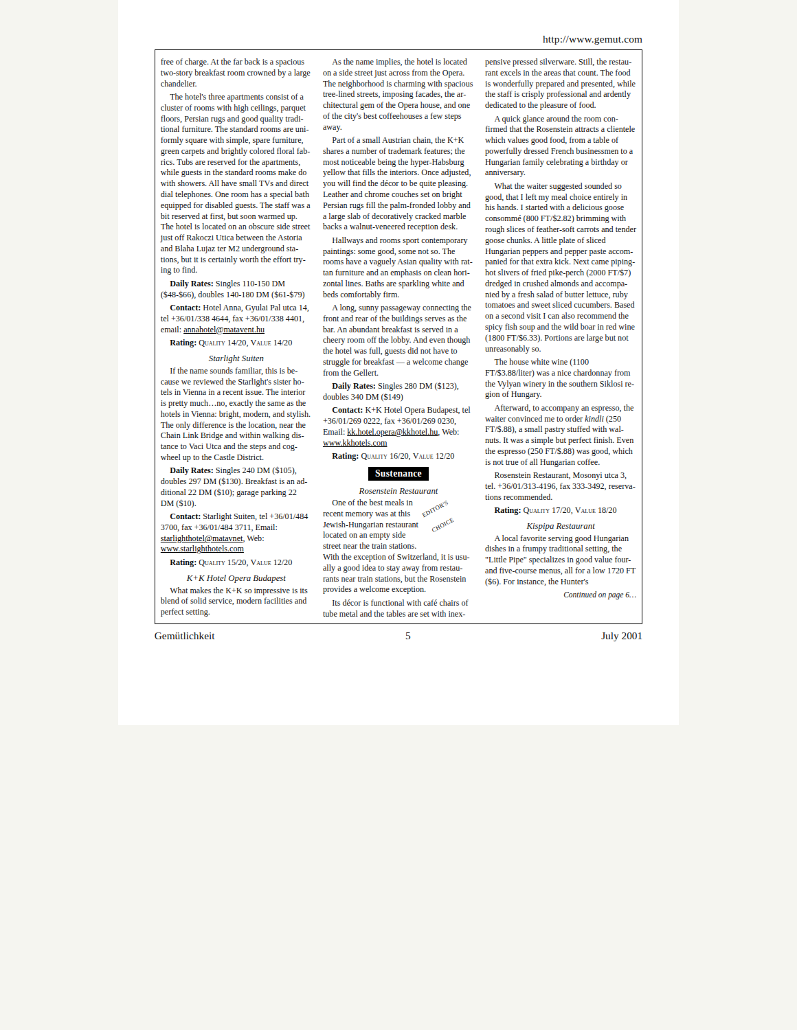http://www.gemut.com
free of charge. At the far back is a spacious two-story breakfast room crowned by a large chandelier.
The hotel's three apartments consist of a cluster of rooms with high ceilings, parquet floors, Persian rugs and good quality traditional furniture. The standard rooms are uniformly square with simple, spare furniture, green carpets and brightly colored floral fabrics. Tubs are reserved for the apartments, while guests in the standard rooms make do with showers. All have small TVs and direct dial telephones. One room has a special bath equipped for disabled guests. The staff was a bit reserved at first, but soon warmed up. The hotel is located on an obscure side street just off Rakoczi Utica between the Astoria and Blaha Lujaz ter M2 underground stations, but it is certainly worth the effort trying to find.
Daily Rates: Singles 110-150 DM ($48-$66), doubles 140-180 DM ($61-$79)
Contact: Hotel Anna, Gyulai Pal utca 14, tel +36/01/338 4644, fax +36/01/338 4401, email: annahotel@matavent.hu
Rating: Quality 14/20, Value 14/20
Starlight Suiten
If the name sounds familiar, this is because we reviewed the Starlight's sister hotels in Vienna in a recent issue. The interior is pretty much…no, exactly the same as the hotels in Vienna: bright, modern, and stylish. The only difference is the location, near the Chain Link Bridge and within walking distance to Vaci Utca and the steps and cogwheel up to the Castle District.
Daily Rates: Singles 240 DM ($105), doubles 297 DM ($130). Breakfast is an additional 22 DM ($10); garage parking 22 DM ($10).
Contact: Starlight Suiten, tel +36/01/484 3700, fax +36/01/484 3711, Email: starlighthotel@matavnet, Web: www.starlighthotels.com
Rating: Quality 15/20, Value 12/20
K+K Hotel Opera Budapest
What makes the K+K so impressive is its blend of solid service, modern facilities and perfect setting.
As the name implies, the hotel is located on a side street just across from the Opera. The neighborhood is charming with spacious tree-lined streets, imposing facades, the architectural gem of the Opera house, and one of the city's best coffeehouses a few steps away.
Part of a small Austrian chain, the K+K shares a number of trademark features; the most noticeable being the hyper-Habsburg yellow that fills the interiors. Once adjusted, you will find the décor to be quite pleasing. Leather and chrome couches set on bright Persian rugs fill the palm-fronded lobby and a large slab of decoratively cracked marble backs a walnut-veneered reception desk.
Hallways and rooms sport contemporary paintings: some good, some not so. The rooms have a vaguely Asian quality with rattan furniture and an emphasis on clean horizontal lines. Baths are sparkling white and beds comfortably firm.
A long, sunny passageway connecting the front and rear of the buildings serves as the bar. An abundant breakfast is served in a cheery room off the lobby. And even though the hotel was full, guests did not have to struggle for breakfast — a welcome change from the Gellert.
Daily Rates: Singles 280 DM ($123), doubles 340 DM ($149)
Contact: K+K Hotel Opera Budapest, tel +36/01/269 0222, fax +36/01/269 0230, Email: kk.hotel.opera@kkhotel.hu, Web: www.kkhotels.com
Rating: Quality 16/20, Value 12/20
Sustenance
Rosenstein Restaurant
EDITOR'S CHOICE
One of the best meals in recent memory was at this Jewish-Hungarian restaurant located on an empty side street near the train stations. With the exception of Switzerland, it is usually a good idea to stay away from restaurants near train stations, but the Rosenstein provides a welcome exception.
Its décor is functional with café chairs of tube metal and the tables are set with inexpensive pressed silverware. Still, the restaurant excels in the areas that count. The food is wonderfully prepared and presented, while the staff is crisply professional and ardently dedicated to the pleasure of food.
A quick glance around the room confirmed that the Rosenstein attracts a clientele which values good food, from a table of powerfully dressed French businessmen to a Hungarian family celebrating a birthday or anniversary.
What the waiter suggested sounded so good, that I left my meal choice entirely in his hands. I started with a delicious goose consommé (800 FT/$2.82) brimming with rough slices of feather-soft carrots and tender goose chunks. A little plate of sliced Hungarian peppers and pepper paste accompanied for that extra kick. Next came piping-hot slivers of fried pike-perch (2000 FT/$7) dredged in crushed almonds and accompanied by a fresh salad of butter lettuce, ruby tomatoes and sweet sliced cucumbers. Based on a second visit I can also recommend the spicy fish soup and the wild boar in red wine (1800 FT/$6.33). Portions are large but not unreasonably so.
The house white wine (1100 FT/$3.88/liter) was a nice chardonnay from the Vylyan winery in the southern Siklosi region of Hungary.
Afterward, to accompany an espresso, the waiter convinced me to order kindli (250 FT/$.88), a small pastry stuffed with walnuts. It was a simple but perfect finish. Even the espresso (250 FT/$.88) was good, which is not true of all Hungarian coffee.
Rosenstein Restaurant, Mosonyi utca 3, tel. +36/01/313-4196, fax 333-3492, reservations recommended.
Rating: Quality 17/20, Value 18/20
Kispipa Restaurant
A local favorite serving good Hungarian dishes in a frumpy traditional setting, the "Little Pipe" specializes in good value four- and five-course menus, all for a low 1720 FT ($6). For instance, the Hunter's
Continued on page 6…
Gemütlichkeit
5
July 2001